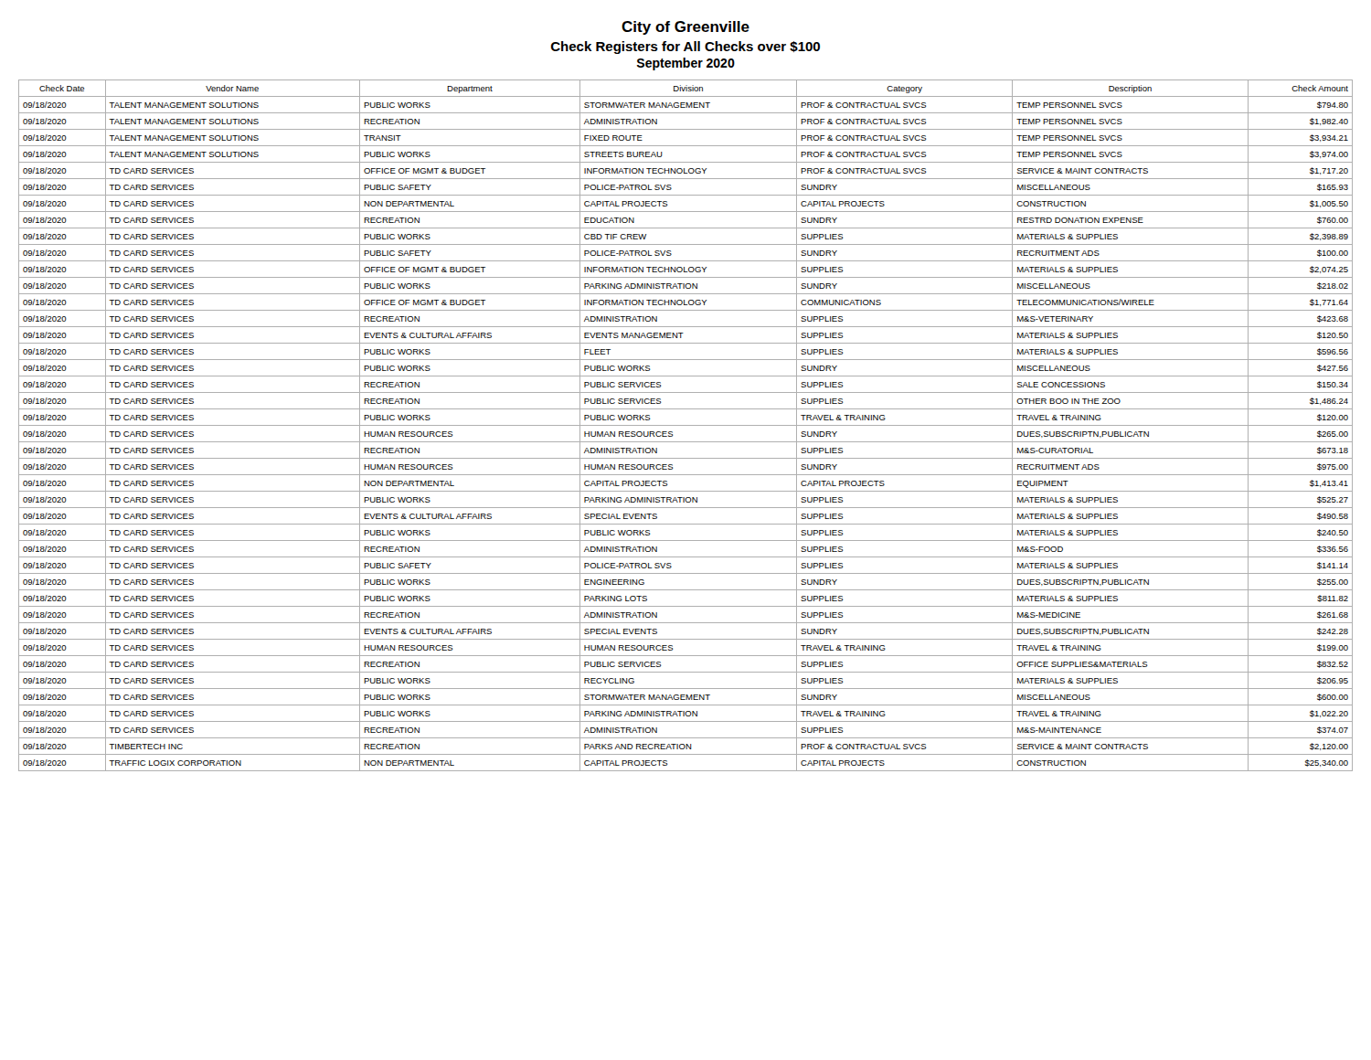City of Greenville
Check Registers for All Checks over $100
September 2020
| Check Date | Vendor Name | Department | Division | Category | Description | Check Amount |
| --- | --- | --- | --- | --- | --- | --- |
| 09/18/2020 | TALENT MANAGEMENT SOLUTIONS | PUBLIC WORKS | STORMWATER MANAGEMENT | PROF & CONTRACTUAL SVCS | TEMP PERSONNEL SVCS | $794.80 |
| 09/18/2020 | TALENT MANAGEMENT SOLUTIONS | RECREATION | ADMINISTRATION | PROF & CONTRACTUAL SVCS | TEMP PERSONNEL SVCS | $1,982.40 |
| 09/18/2020 | TALENT MANAGEMENT SOLUTIONS | TRANSIT | FIXED ROUTE | PROF & CONTRACTUAL SVCS | TEMP PERSONNEL SVCS | $3,934.21 |
| 09/18/2020 | TALENT MANAGEMENT SOLUTIONS | PUBLIC WORKS | STREETS BUREAU | PROF & CONTRACTUAL SVCS | TEMP PERSONNEL SVCS | $3,974.00 |
| 09/18/2020 | TD CARD SERVICES | OFFICE OF MGMT & BUDGET | INFORMATION TECHNOLOGY | PROF & CONTRACTUAL SVCS | SERVICE & MAINT CONTRACTS | $1,717.20 |
| 09/18/2020 | TD CARD SERVICES | PUBLIC SAFETY | POLICE-PATROL SVS | SUNDRY | MISCELLANEOUS | $165.93 |
| 09/18/2020 | TD CARD SERVICES | NON DEPARTMENTAL | CAPITAL PROJECTS | CAPITAL PROJECTS | CONSTRUCTION | $1,005.50 |
| 09/18/2020 | TD CARD SERVICES | RECREATION | EDUCATION | SUNDRY | RESTRD DONATION EXPENSE | $760.00 |
| 09/18/2020 | TD CARD SERVICES | PUBLIC WORKS | CBD TIF CREW | SUPPLIES | MATERIALS & SUPPLIES | $2,398.89 |
| 09/18/2020 | TD CARD SERVICES | PUBLIC SAFETY | POLICE-PATROL SVS | SUNDRY | RECRUITMENT ADS | $100.00 |
| 09/18/2020 | TD CARD SERVICES | OFFICE OF MGMT & BUDGET | INFORMATION TECHNOLOGY | SUPPLIES | MATERIALS & SUPPLIES | $2,074.25 |
| 09/18/2020 | TD CARD SERVICES | PUBLIC WORKS | PARKING ADMINISTRATION | SUNDRY | MISCELLANEOUS | $218.02 |
| 09/18/2020 | TD CARD SERVICES | OFFICE OF MGMT & BUDGET | INFORMATION TECHNOLOGY | COMMUNICATIONS | TELECOMMUNICATIONS/WIRELE | $1,771.64 |
| 09/18/2020 | TD CARD SERVICES | RECREATION | ADMINISTRATION | SUPPLIES | M&S-VETERINARY | $423.68 |
| 09/18/2020 | TD CARD SERVICES | EVENTS & CULTURAL AFFAIRS | EVENTS MANAGEMENT | SUPPLIES | MATERIALS & SUPPLIES | $120.50 |
| 09/18/2020 | TD CARD SERVICES | PUBLIC WORKS | FLEET | SUPPLIES | MATERIALS & SUPPLIES | $596.56 |
| 09/18/2020 | TD CARD SERVICES | PUBLIC WORKS | PUBLIC WORKS | SUNDRY | MISCELLANEOUS | $427.56 |
| 09/18/2020 | TD CARD SERVICES | RECREATION | PUBLIC SERVICES | SUPPLIES | SALE CONCESSIONS | $150.34 |
| 09/18/2020 | TD CARD SERVICES | RECREATION | PUBLIC SERVICES | SUPPLIES | OTHER BOO IN THE ZOO | $1,486.24 |
| 09/18/2020 | TD CARD SERVICES | PUBLIC WORKS | PUBLIC WORKS | TRAVEL & TRAINING | TRAVEL & TRAINING | $120.00 |
| 09/18/2020 | TD CARD SERVICES | HUMAN RESOURCES | HUMAN RESOURCES | SUNDRY | DUES,SUBSCRIPTN,PUBLICATN | $265.00 |
| 09/18/2020 | TD CARD SERVICES | RECREATION | ADMINISTRATION | SUPPLIES | M&S-CURATORIAL | $673.18 |
| 09/18/2020 | TD CARD SERVICES | HUMAN RESOURCES | HUMAN RESOURCES | SUNDRY | RECRUITMENT ADS | $975.00 |
| 09/18/2020 | TD CARD SERVICES | NON DEPARTMENTAL | CAPITAL PROJECTS | CAPITAL PROJECTS | EQUIPMENT | $1,413.41 |
| 09/18/2020 | TD CARD SERVICES | PUBLIC WORKS | PARKING ADMINISTRATION | SUPPLIES | MATERIALS & SUPPLIES | $525.27 |
| 09/18/2020 | TD CARD SERVICES | EVENTS & CULTURAL AFFAIRS | SPECIAL EVENTS | SUPPLIES | MATERIALS & SUPPLIES | $490.58 |
| 09/18/2020 | TD CARD SERVICES | PUBLIC WORKS | PUBLIC WORKS | SUPPLIES | MATERIALS & SUPPLIES | $240.50 |
| 09/18/2020 | TD CARD SERVICES | RECREATION | ADMINISTRATION | SUPPLIES | M&S-FOOD | $336.56 |
| 09/18/2020 | TD CARD SERVICES | PUBLIC SAFETY | POLICE-PATROL SVS | SUPPLIES | MATERIALS & SUPPLIES | $141.14 |
| 09/18/2020 | TD CARD SERVICES | PUBLIC WORKS | ENGINEERING | SUNDRY | DUES,SUBSCRIPTN,PUBLICATN | $255.00 |
| 09/18/2020 | TD CARD SERVICES | PUBLIC WORKS | PARKING LOTS | SUPPLIES | MATERIALS & SUPPLIES | $811.82 |
| 09/18/2020 | TD CARD SERVICES | RECREATION | ADMINISTRATION | SUPPLIES | M&S-MEDICINE | $261.68 |
| 09/18/2020 | TD CARD SERVICES | EVENTS & CULTURAL AFFAIRS | SPECIAL EVENTS | SUNDRY | DUES,SUBSCRIPTN,PUBLICATN | $242.28 |
| 09/18/2020 | TD CARD SERVICES | HUMAN RESOURCES | HUMAN RESOURCES | TRAVEL & TRAINING | TRAVEL & TRAINING | $199.00 |
| 09/18/2020 | TD CARD SERVICES | RECREATION | PUBLIC SERVICES | SUPPLIES | OFFICE SUPPLIES&MATERIALS | $832.52 |
| 09/18/2020 | TD CARD SERVICES | PUBLIC WORKS | RECYCLING | SUPPLIES | MATERIALS & SUPPLIES | $206.95 |
| 09/18/2020 | TD CARD SERVICES | PUBLIC WORKS | STORMWATER MANAGEMENT | SUNDRY | MISCELLANEOUS | $600.00 |
| 09/18/2020 | TD CARD SERVICES | PUBLIC WORKS | PARKING ADMINISTRATION | TRAVEL & TRAINING | TRAVEL & TRAINING | $1,022.20 |
| 09/18/2020 | TD CARD SERVICES | RECREATION | ADMINISTRATION | SUPPLIES | M&S-MAINTENANCE | $374.07 |
| 09/18/2020 | TIMBERTECH INC | RECREATION | PARKS AND RECREATION | PROF & CONTRACTUAL SVCS | SERVICE & MAINT CONTRACTS | $2,120.00 |
| 09/18/2020 | TRAFFIC LOGIX CORPORATION | NON DEPARTMENTAL | CAPITAL PROJECTS | CAPITAL PROJECTS | CONSTRUCTION | $25,340.00 |